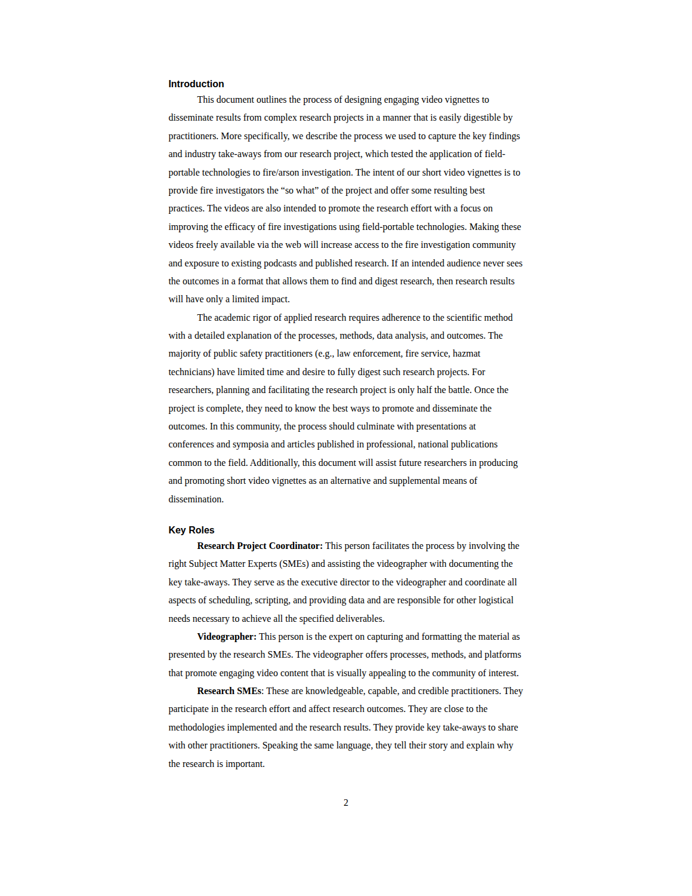Introduction
This document outlines the process of designing engaging video vignettes to disseminate results from complex research projects in a manner that is easily digestible by practitioners. More specifically, we describe the process we used to capture the key findings and industry take-aways from our research project, which tested the application of field-portable technologies to fire/arson investigation. The intent of our short video vignettes is to provide fire investigators the “so what” of the project and offer some resulting best practices. The videos are also intended to promote the research effort with a focus on improving the efficacy of fire investigations using field-portable technologies. Making these videos freely available via the web will increase access to the fire investigation community and exposure to existing podcasts and published research. If an intended audience never sees the outcomes in a format that allows them to find and digest research, then research results will have only a limited impact.
The academic rigor of applied research requires adherence to the scientific method with a detailed explanation of the processes, methods, data analysis, and outcomes. The majority of public safety practitioners (e.g., law enforcement, fire service, hazmat technicians) have limited time and desire to fully digest such research projects. For researchers, planning and facilitating the research project is only half the battle. Once the project is complete, they need to know the best ways to promote and disseminate the outcomes. In this community, the process should culminate with presentations at conferences and symposia and articles published in professional, national publications common to the field. Additionally, this document will assist future researchers in producing and promoting short video vignettes as an alternative and supplemental means of dissemination.
Key Roles
Research Project Coordinator: This person facilitates the process by involving the right Subject Matter Experts (SMEs) and assisting the videographer with documenting the key take-aways. They serve as the executive director to the videographer and coordinate all aspects of scheduling, scripting, and providing data and are responsible for other logistical needs necessary to achieve all the specified deliverables.
Videographer: This person is the expert on capturing and formatting the material as presented by the research SMEs. The videographer offers processes, methods, and platforms that promote engaging video content that is visually appealing to the community of interest.
Research SMEs: These are knowledgeable, capable, and credible practitioners. They participate in the research effort and affect research outcomes. They are close to the methodologies implemented and the research results. They provide key take-aways to share with other practitioners. Speaking the same language, they tell their story and explain why the research is important.
2